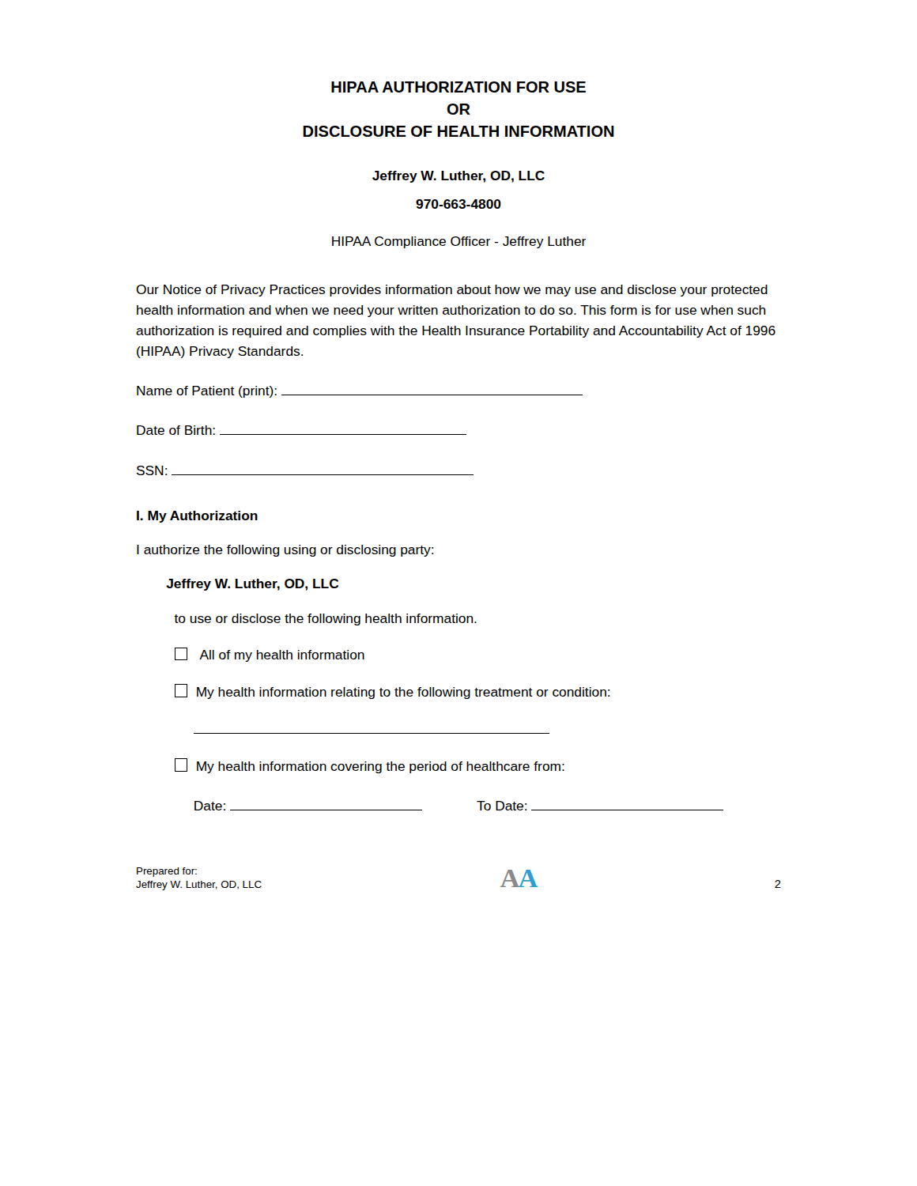HIPAA AUTHORIZATION FOR USE
OR
DISCLOSURE OF HEALTH INFORMATION
Jeffrey W. Luther, OD, LLC
970-663-4800
HIPAA Compliance Officer - Jeffrey Luther
Our Notice of Privacy Practices provides information about how we may use and disclose your protected health information and when we need your written authorization to do so. This form is for use when such authorization is required and complies with the Health Insurance Portability and Accountability Act of 1996 (HIPAA) Privacy Standards.
Name of Patient (print):
Date of Birth:
SSN:
I. My Authorization
I authorize the following using or disclosing party:
Jeffrey W. Luther, OD, LLC
to use or disclose the following health information.
All of my health information
My health information relating to the following treatment or condition:
My health information covering the period of healthcare from:
Date: To Date:
Prepared for:
Jeffrey W. Luther, OD, LLC
AA
2